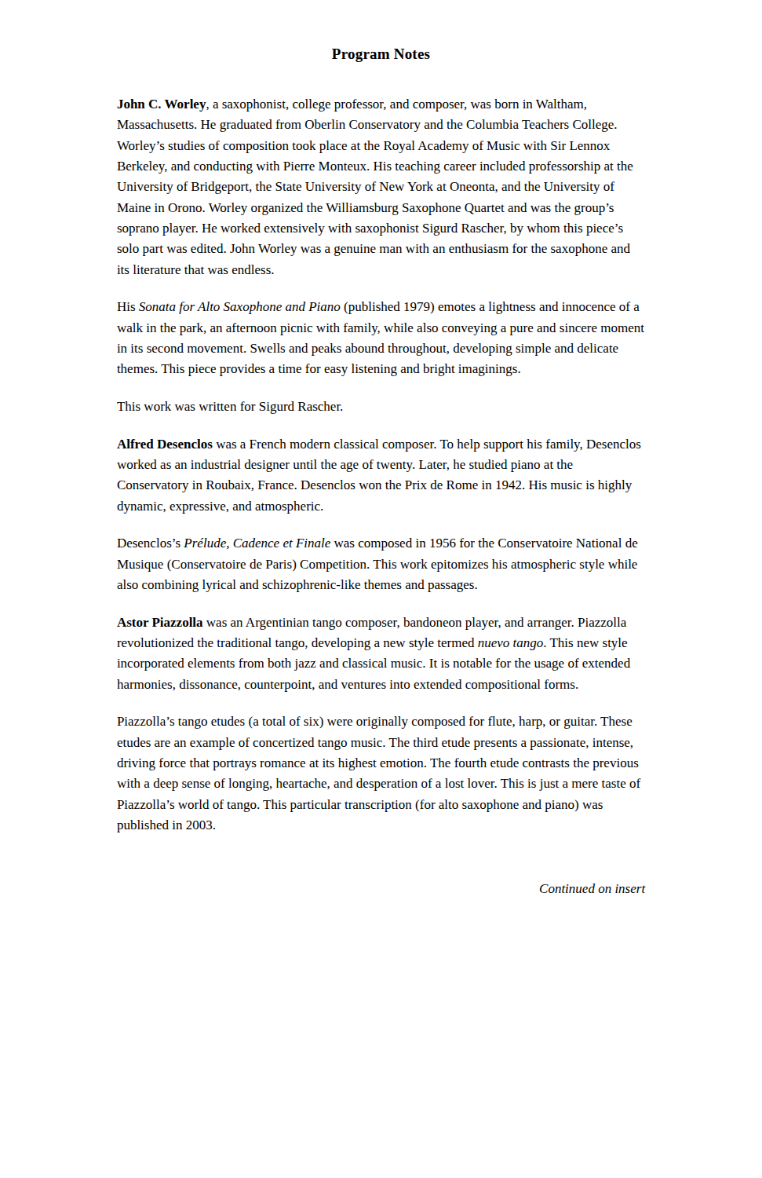Program Notes
John C. Worley, a saxophonist, college professor, and composer, was born in Waltham, Massachusetts. He graduated from Oberlin Conservatory and the Columbia Teachers College. Worley’s studies of composition took place at the Royal Academy of Music with Sir Lennox Berkeley, and conducting with Pierre Monteux. His teaching career included professorship at the University of Bridgeport, the State University of New York at Oneonta, and the University of Maine in Orono. Worley organized the Williamsburg Saxophone Quartet and was the group’s soprano player. He worked extensively with saxophonist Sigurd Rascher, by whom this piece’s solo part was edited. John Worley was a genuine man with an enthusiasm for the saxophone and its literature that was endless.
His Sonata for Alto Saxophone and Piano (published 1979) emotes a lightness and innocence of a walk in the park, an afternoon picnic with family, while also conveying a pure and sincere moment in its second movement. Swells and peaks abound throughout, developing simple and delicate themes. This piece provides a time for easy listening and bright imaginings.
This work was written for Sigurd Rascher.
Alfred Desenclos was a French modern classical composer. To help support his family, Desenclos worked as an industrial designer until the age of twenty. Later, he studied piano at the Conservatory in Roubaix, France. Desenclos won the Prix de Rome in 1942. His music is highly dynamic, expressive, and atmospheric.
Desenclos’s Prélude, Cadence et Finale was composed in 1956 for the Conservatoire National de Musique (Conservatoire de Paris) Competition. This work epitomizes his atmospheric style while also combining lyrical and schizophrenic-like themes and passages.
Astor Piazzolla was an Argentinian tango composer, bandoneon player, and arranger. Piazzolla revolutionized the traditional tango, developing a new style termed nuevo tango. This new style incorporated elements from both jazz and classical music. It is notable for the usage of extended harmonies, dissonance, counterpoint, and ventures into extended compositional forms.
Piazzolla’s tango etudes (a total of six) were originally composed for flute, harp, or guitar. These etudes are an example of concertized tango music. The third etude presents a passionate, intense, driving force that portrays romance at its highest emotion. The fourth etude contrasts the previous with a deep sense of longing, heartache, and desperation of a lost lover. This is just a mere taste of Piazzolla’s world of tango. This particular transcription (for alto saxophone and piano) was published in 2003.
Continued on insert